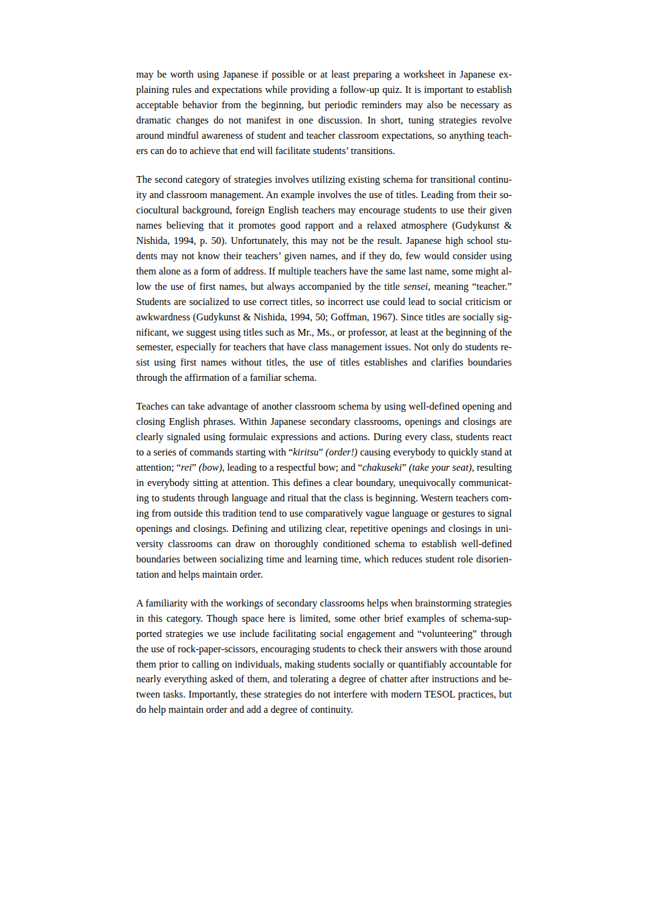may be worth using Japanese if possible or at least preparing a worksheet in Japanese explaining rules and expectations while providing a follow-up quiz. It is important to establish acceptable behavior from the beginning, but periodic reminders may also be necessary as dramatic changes do not manifest in one discussion. In short, tuning strategies revolve around mindful awareness of student and teacher classroom expectations, so anything teachers can do to achieve that end will facilitate students’ transitions.
The second category of strategies involves utilizing existing schema for transitional continuity and classroom management. An example involves the use of titles. Leading from their sociocultural background, foreign English teachers may encourage students to use their given names believing that it promotes good rapport and a relaxed atmosphere (Gudykunst & Nishida, 1994, p. 50). Unfortunately, this may not be the result. Japanese high school students may not know their teachers’ given names, and if they do, few would consider using them alone as a form of address. If multiple teachers have the same last name, some might allow the use of first names, but always accompanied by the title sensei, meaning “teacher.” Students are socialized to use correct titles, so incorrect use could lead to social criticism or awkwardness (Gudykunst & Nishida, 1994, 50; Goffman, 1967). Since titles are socially significant, we suggest using titles such as Mr., Ms., or professor, at least at the beginning of the semester, especially for teachers that have class management issues. Not only do students resist using first names without titles, the use of titles establishes and clarifies boundaries through the affirmation of a familiar schema.
Teaches can take advantage of another classroom schema by using well-defined opening and closing English phrases. Within Japanese secondary classrooms, openings and closings are clearly signaled using formulaic expressions and actions. During every class, students react to a series of commands starting with “kiritsu” (order!) causing everybody to quickly stand at attention; “rei” (bow), leading to a respectful bow; and “chakuseki” (take your seat), resulting in everybody sitting at attention. This defines a clear boundary, unequivocally communicating to students through language and ritual that the class is beginning. Western teachers coming from outside this tradition tend to use comparatively vague language or gestures to signal openings and closings. Defining and utilizing clear, repetitive openings and closings in university classrooms can draw on thoroughly conditioned schema to establish well-defined boundaries between socializing time and learning time, which reduces student role disorientation and helps maintain order.
A familiarity with the workings of secondary classrooms helps when brainstorming strategies in this category. Though space here is limited, some other brief examples of schema-supported strategies we use include facilitating social engagement and “volunteering” through the use of rock-paper-scissors, encouraging students to check their answers with those around them prior to calling on individuals, making students socially or quantifiably accountable for nearly everything asked of them, and tolerating a degree of chatter after instructions and between tasks. Importantly, these strategies do not interfere with modern TESOL practices, but do help maintain order and add a degree of continuity.